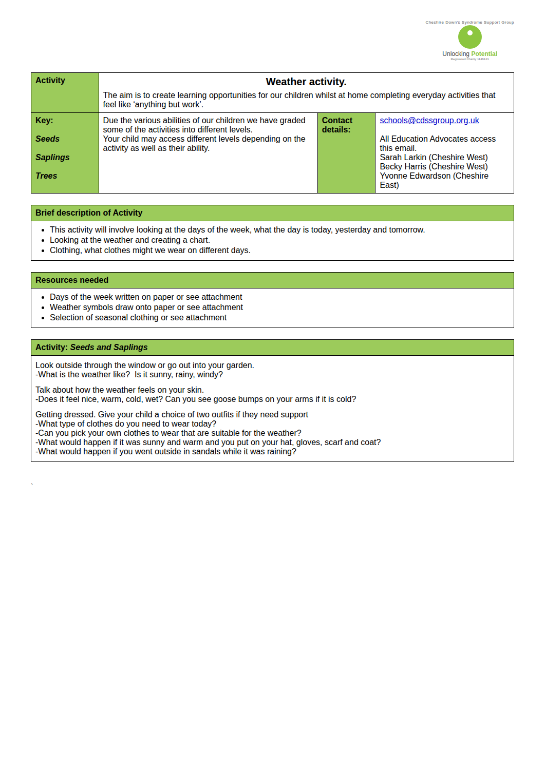Cheshire Down's Syndrome Support Group
Unlocking Potential
Registered Charity 1146121
| Activity | Weather activity. The aim is to create learning opportunities for our children whilst at home completing everyday activities that feel like ‘anything but work’. |
| Key: Seeds Saplings Trees | Due the various abilities of our children we have graded some of the activities into different levels. Your child may access different levels depending on the activity as well as their ability. | Contact details: | schools@cdssgroup.org.uk All Education Advocates access this email. Sarah Larkin (Cheshire West) Becky Harris (Cheshire West) Yvonne Edwardson (Cheshire East) |
Brief description of Activity
This activity will involve looking at the days of the week, what the day is today, yesterday and tomorrow.
Looking at the weather and creating a chart.
Clothing, what clothes might we wear on different days.
Resources needed
Days of the week written on paper or see attachment
Weather symbols draw onto paper or see attachment
Selection of seasonal clothing or see attachment
Activity: Seeds and Saplings
Look outside through the window or go out into your garden.
-What is the weather like? Is it sunny, rainy, windy?
Talk about how the weather feels on your skin.
-Does it feel nice, warm, cold, wet? Can you see goose bumps on your arms if it is cold?
Getting dressed. Give your child a choice of two outfits if they need support
-What type of clothes do you need to wear today?
-Can you pick your own clothes to wear that are suitable for the weather?
-What would happen if it was sunny and warm and you put on your hat, gloves, scarf and coat?
-What would happen if you went outside in sandals while it was raining?
`